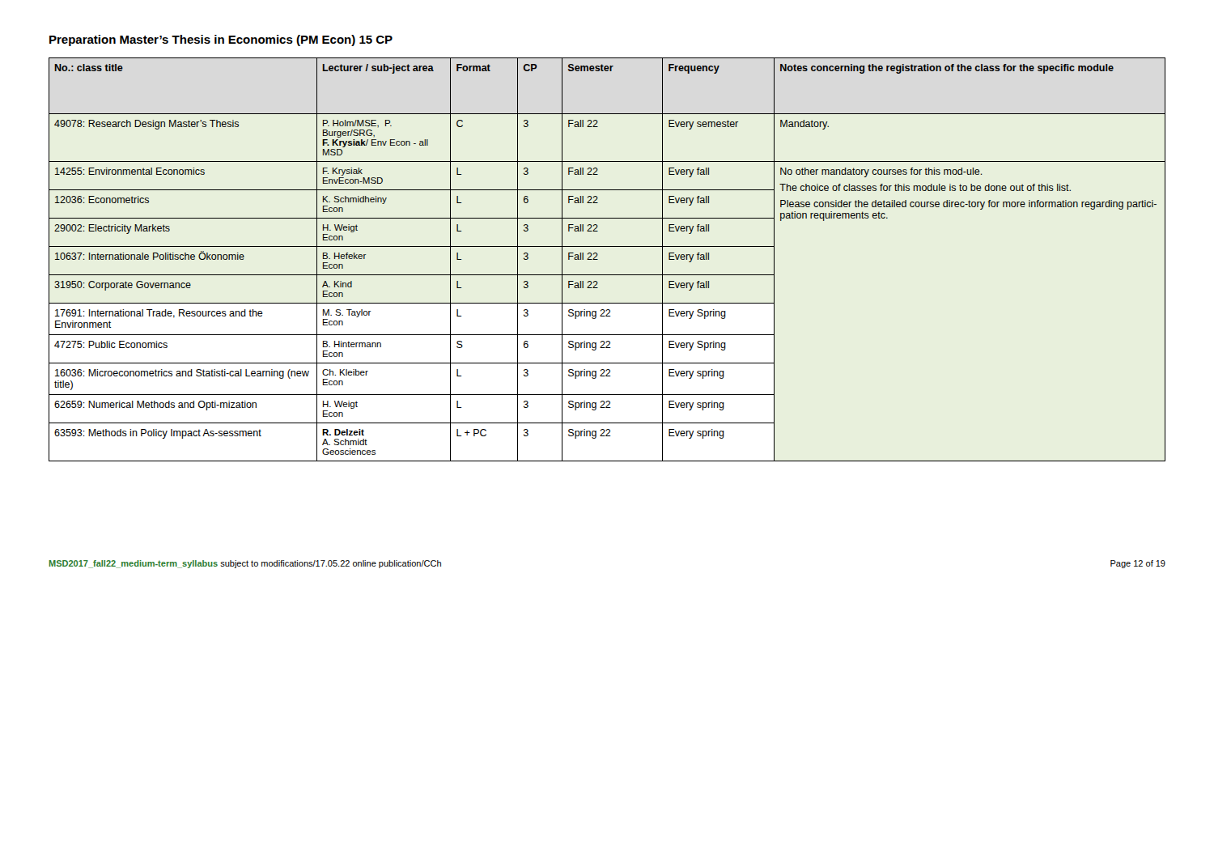Preparation Master’s Thesis in Economics (PM Econ) 15 CP
| No.: class title | Lecturer / sub-ject area | Format | CP | Semester | Frequency | Notes concerning the registration of the class for the specific module |
| --- | --- | --- | --- | --- | --- | --- |
| 49078: Research Design Master’s Thesis | P. Holm/MSE, P. Burger/SRG, F. Krysiak / Env Econ - all MSD | C | 3 | Fall 22 | Every semester | Mandatory. |
| 14255: Environmental Economics | F. Krysiak EnvEcon-MSD | L | 3 | Fall 22 | Every fall | No other mandatory courses for this mod-ule. The choice of classes for this module is to be done out of this list. Please consider the detailed course direc-tory for more information regarding partici-pation requirements etc. |
| 12036: Econometrics | K. Schmidheiny Econ | L | 6 | Fall 22 | Every fall |
| 29002: Electricity Markets | H. Weigt Econ | L | 3 | Fall 22 | Every fall |
| 10637: Internationale Politische Ökonomie | B. Hefeker Econ | L | 3 | Fall 22 | Every fall |
| 31950: Corporate Governance | A. Kind Econ | L | 3 | Fall 22 | Every fall |
| 17691: International Trade, Resources and the Environment | M. S. Taylor Econ | L | 3 | Spring 22 | Every Spring |
| 47275: Public Economics | B. Hintermann Econ | S | 6 | Spring 22 | Every Spring |
| 16036: Microeconometrics and Statisti-cal Learning (new title) | Ch. Kleiber Econ | L | 3 | Spring 22 | Every spring |
| 62659: Numerical Methods and Opti-mization | H. Weigt Econ | L | 3 | Spring 22 | Every spring |
| 63593: Methods in Policy Impact As-sessment | R. Delzeit A. Schmidt Geosciences | L + PC | 3 | Spring 22 | Every spring |
MSD2017_fall22_medium-term_syllabus subject to modifications/17.05.22 online publication/CCh
Page 12 of 19